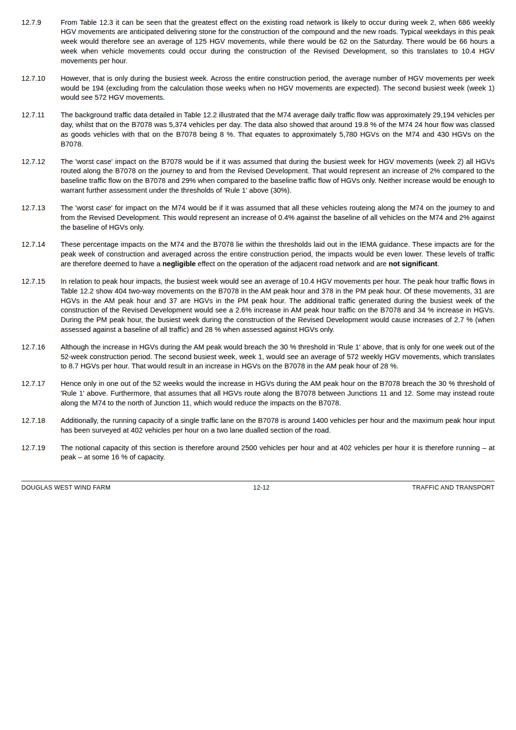12.7.9
From Table 12.3 it can be seen that the greatest effect on the existing road network is likely to occur during week 2, when 686 weekly HGV movements are anticipated delivering stone for the construction of the compound and the new roads. Typical weekdays in this peak week would therefore see an average of 125 HGV movements, while there would be 62 on the Saturday. There would be 66 hours a week when vehicle movements could occur during the construction of the Revised Development, so this translates to 10.4 HGV movements per hour.
12.7.10
However, that is only during the busiest week. Across the entire construction period, the average number of HGV movements per week would be 194 (excluding from the calculation those weeks when no HGV movements are expected). The second busiest week (week 1) would see 572 HGV movements.
12.7.11
The background traffic data detailed in Table 12.2 illustrated that the M74 average daily traffic flow was approximately 29,194 vehicles per day, whilst that on the B7078 was 5,374 vehicles per day. The data also showed that around 19.8 % of the M74 24 hour flow was classed as goods vehicles with that on the B7078 being 8 %. That equates to approximately 5,780 HGVs on the M74 and 430 HGVs on the B7078.
12.7.12
The 'worst case' impact on the B7078 would be if it was assumed that during the busiest week for HGV movements (week 2) all HGVs routed along the B7078 on the journey to and from the Revised Development. That would represent an increase of 2% compared to the baseline traffic flow on the B7078 and 29% when compared to the baseline traffic flow of HGVs only. Neither increase would be enough to warrant further assessment under the thresholds of 'Rule 1' above (30%).
12.7.13
The 'worst case' for impact on the M74 would be if it was assumed that all these vehicles routeing along the M74 on the journey to and from the Revised Development. This would represent an increase of 0.4% against the baseline of all vehicles on the M74 and 2% against the baseline of HGVs only.
12.7.14
These percentage impacts on the M74 and the B7078 lie within the thresholds laid out in the IEMA guidance. These impacts are for the peak week of construction and averaged across the entire construction period, the impacts would be even lower. These levels of traffic are therefore deemed to have a negligible effect on the operation of the adjacent road network and are not significant.
12.7.15
In relation to peak hour impacts, the busiest week would see an average of 10.4 HGV movements per hour. The peak hour traffic flows in Table 12.2 show 404 two-way movements on the B7078 in the AM peak hour and 378 in the PM peak hour. Of these movements, 31 are HGVs in the AM peak hour and 37 are HGVs in the PM peak hour. The additional traffic generated during the busiest week of the construction of the Revised Development would see a 2.6% increase in AM peak hour traffic on the B7078 and 34 % increase in HGVs. During the PM peak hour, the busiest week during the construction of the Revised Development would cause increases of 2.7 % (when assessed against a baseline of all traffic) and 28 % when assessed against HGVs only.
12.7.16
Although the increase in HGVs during the AM peak would breach the 30 % threshold in 'Rule 1' above, that is only for one week out of the 52-week construction period. The second busiest week, week 1, would see an average of 572 weekly HGV movements, which translates to 8.7 HGVs per hour. That would result in an increase in HGVs on the B7078 in the AM peak hour of 28 %.
12.7.17
Hence only in one out of the 52 weeks would the increase in HGVs during the AM peak hour on the B7078 breach the 30 % threshold of 'Rule 1' above. Furthermore, that assumes that all HGVs route along the B7078 between Junctions 11 and 12. Some may instead route along the M74 to the north of Junction 11, which would reduce the impacts on the B7078.
12.7.18
Additionally, the running capacity of a single traffic lane on the B7078 is around 1400 vehicles per hour and the maximum peak hour input has been surveyed at 402 vehicles per hour on a two lane dualled section of the road.
12.7.19
The notional capacity of this section is therefore around 2500 vehicles per hour and at 402 vehicles per hour it is therefore running – at peak – at some 16 % of capacity.
DOUGLAS WEST WIND FARM
12-12
TRAFFIC AND TRANSPORT